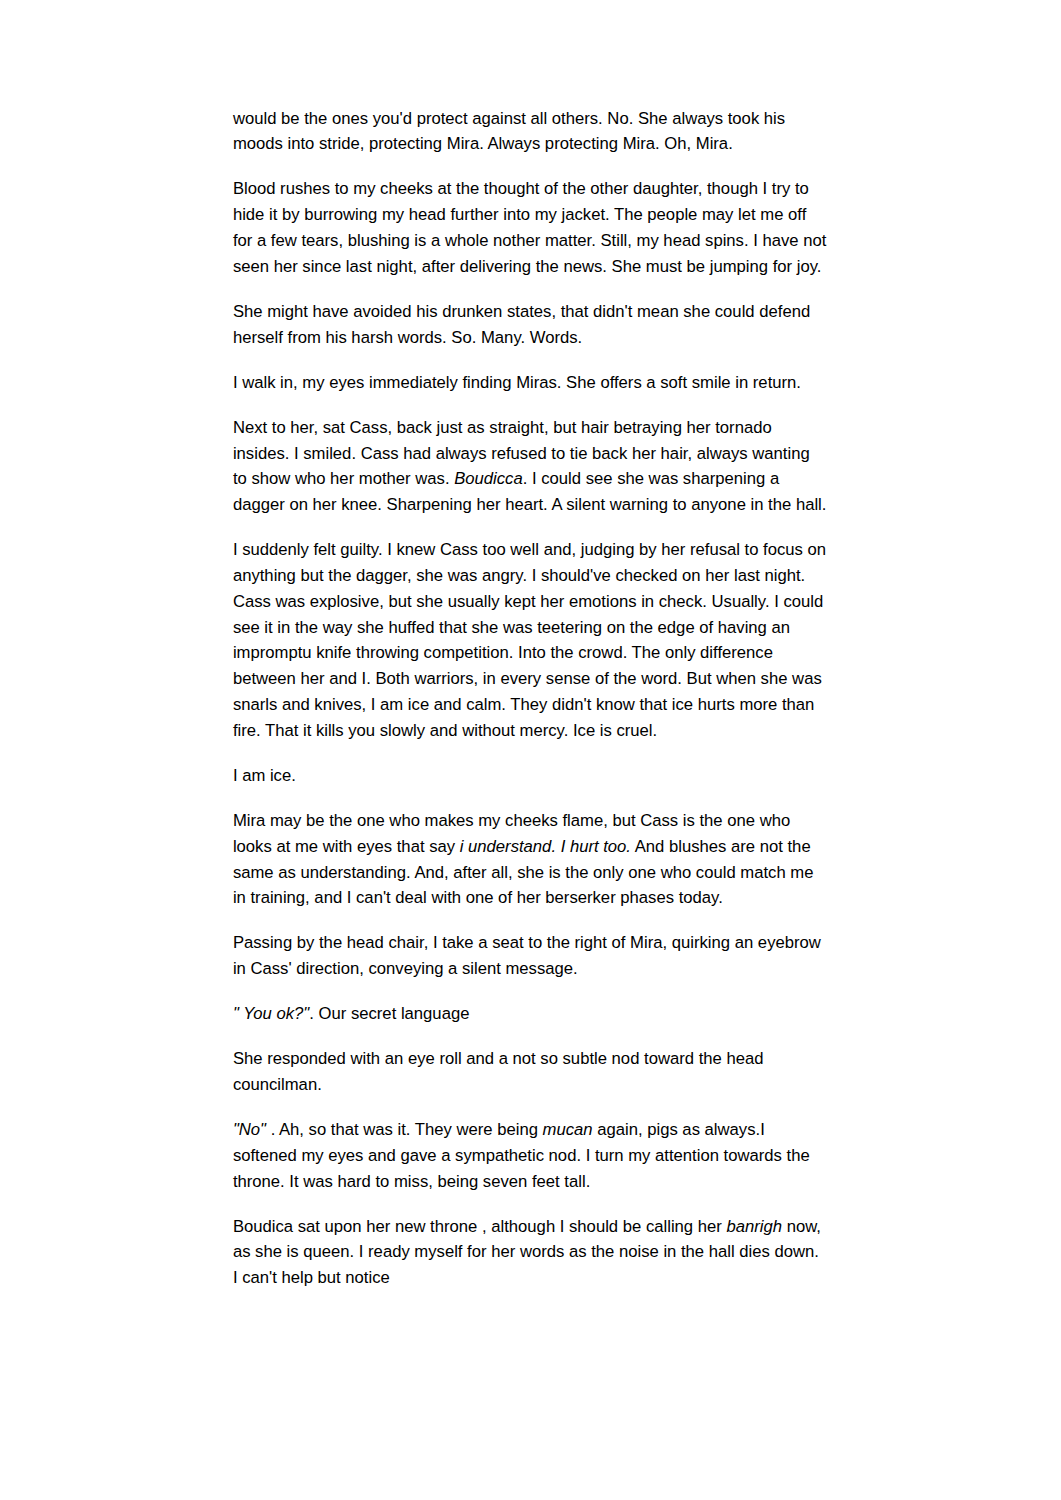would be the ones you'd protect against all others. No. She always took his moods into stride, protecting Mira. Always protecting Mira. Oh, Mira.
Blood rushes to my cheeks at the thought of the other daughter, though I try to hide it by burrowing my head further into my jacket. The people may let me off for a few tears, blushing is a whole nother matter. Still, my head spins. I have not seen her since last night, after delivering the news. She must be jumping for joy.
She might have avoided his drunken states, that didn't mean she could defend herself from his harsh words. So. Many. Words.
I walk in, my eyes immediately finding Miras. She offers a soft smile in return.
Next to her, sat Cass, back just as straight, but hair betraying her tornado insides. I smiled. Cass had always refused to tie back her hair, always wanting to show who her mother was. Boudicca. I could see she was sharpening a dagger on her knee. Sharpening her heart. A silent warning to anyone in the hall.
I suddenly felt guilty. I knew Cass too well and, judging by her refusal to focus on anything but the dagger, she was angry. I should've checked on her last night. Cass was explosive, but she usually kept her emotions in check. Usually. I could see it in the way she huffed that she was teetering on the edge of having an impromptu knife throwing competition. Into the crowd. The only difference between her and I. Both warriors, in every sense of the word. But when she was snarls and knives, I am ice and calm. They didn't know that ice hurts more than fire. That it kills you slowly and without mercy. Ice is cruel.
I am ice.
Mira may be the one who makes my cheeks flame, but Cass is the one who looks at me with eyes that say i understand. I hurt too. And blushes are not the same as understanding. And, after all, she is the only one who could match me in training, and I can't deal with one of her berserker phases today.
Passing by the head chair, I take a seat to the right of Mira, quirking an eyebrow in Cass' direction, conveying a silent message.
" You ok?". Our secret language
She responded with an eye roll and a not so subtle nod toward the head councilman.
"No" . Ah, so that was it. They were being mucan again, pigs as always.I softened my eyes and gave a sympathetic nod. I turn my attention towards the throne. It was hard to miss, being seven feet tall.
Boudica sat upon her new throne , although I should be calling her banrigh now, as she is queen. I ready myself for her words as the noise in the hall dies down. I can't help but notice